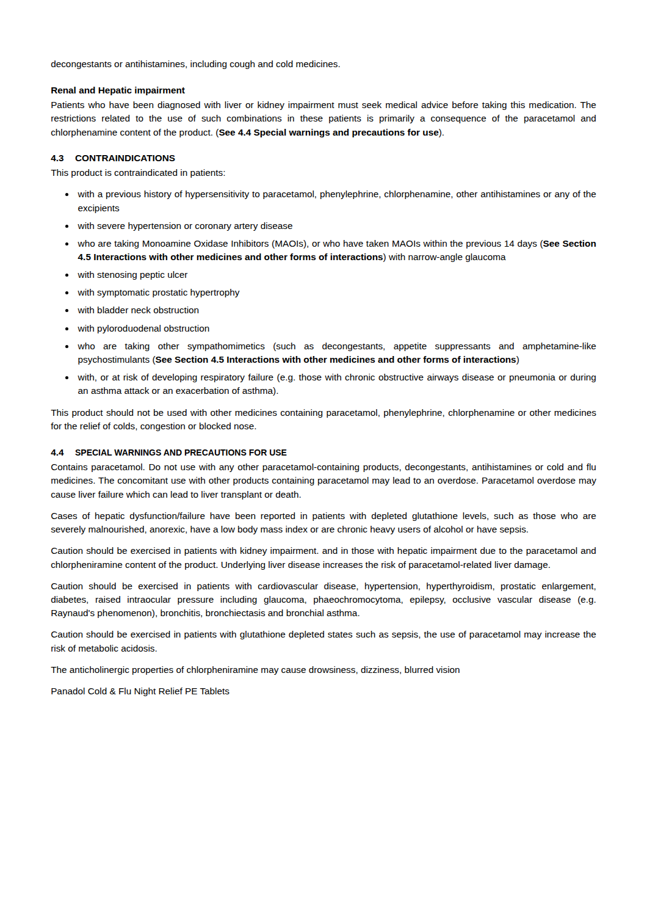decongestants or antihistamines, including cough and cold medicines.
Renal and Hepatic impairment
Patients who have been diagnosed with liver or kidney impairment must seek medical advice before taking this medication. The restrictions related to the use of such combinations in these patients is primarily a consequence of the paracetamol and chlorphenamine content of the product. (See 4.4 Special warnings and precautions for use).
4.3 Contraindications
This product is contraindicated in patients:
with a previous history of hypersensitivity to paracetamol, phenylephrine, chlorphenamine, other antihistamines or any of the excipients
with severe hypertension or coronary artery disease
who are taking Monoamine Oxidase Inhibitors (MAOIs), or who have taken MAOIs within the previous 14 days (See Section 4.5 Interactions with other medicines and other forms of interactions) with narrow-angle glaucoma
with stenosing peptic ulcer
with symptomatic prostatic hypertrophy
with bladder neck obstruction
with pyloroduodenal obstruction
who are taking other sympathomimetics (such as decongestants, appetite suppressants and amphetamine-like psychostimulants (See Section 4.5 Interactions with other medicines and other forms of interactions)
with, or at risk of developing respiratory failure (e.g. those with chronic obstructive airways disease or pneumonia or during an asthma attack or an exacerbation of asthma).
This product should not be used with other medicines containing paracetamol, phenylephrine, chlorphenamine or other medicines for the relief of colds, congestion or blocked nose.
4.4 Special warnings and precautions for use
Contains paracetamol. Do not use with any other paracetamol-containing products, decongestants, antihistamines or cold and flu medicines. The concomitant use with other products containing paracetamol may lead to an overdose. Paracetamol overdose may cause liver failure which can lead to liver transplant or death.
Cases of hepatic dysfunction/failure have been reported in patients with depleted glutathione levels, such as those who are severely malnourished, anorexic, have a low body mass index or are chronic heavy users of alcohol or have sepsis.
Caution should be exercised in patients with kidney impairment. and in those with hepatic impairment due to the paracetamol and chlorpheniramine content of the product. Underlying liver disease increases the risk of paracetamol-related liver damage.
Caution should be exercised in patients with cardiovascular disease, hypertension, hyperthyroidism, prostatic enlargement, diabetes, raised intraocular pressure including glaucoma, phaeochromocytoma, epilepsy, occlusive vascular disease (e.g. Raynaud's phenomenon), bronchitis, bronchiectasis and bronchial asthma.
Caution should be exercised in patients with glutathione depleted states such as sepsis, the use of paracetamol may increase the risk of metabolic acidosis.
The anticholinergic properties of chlorpheniramine may cause drowsiness, dizziness, blurred vision
Panadol Cold & Flu Night Relief PE Tablets